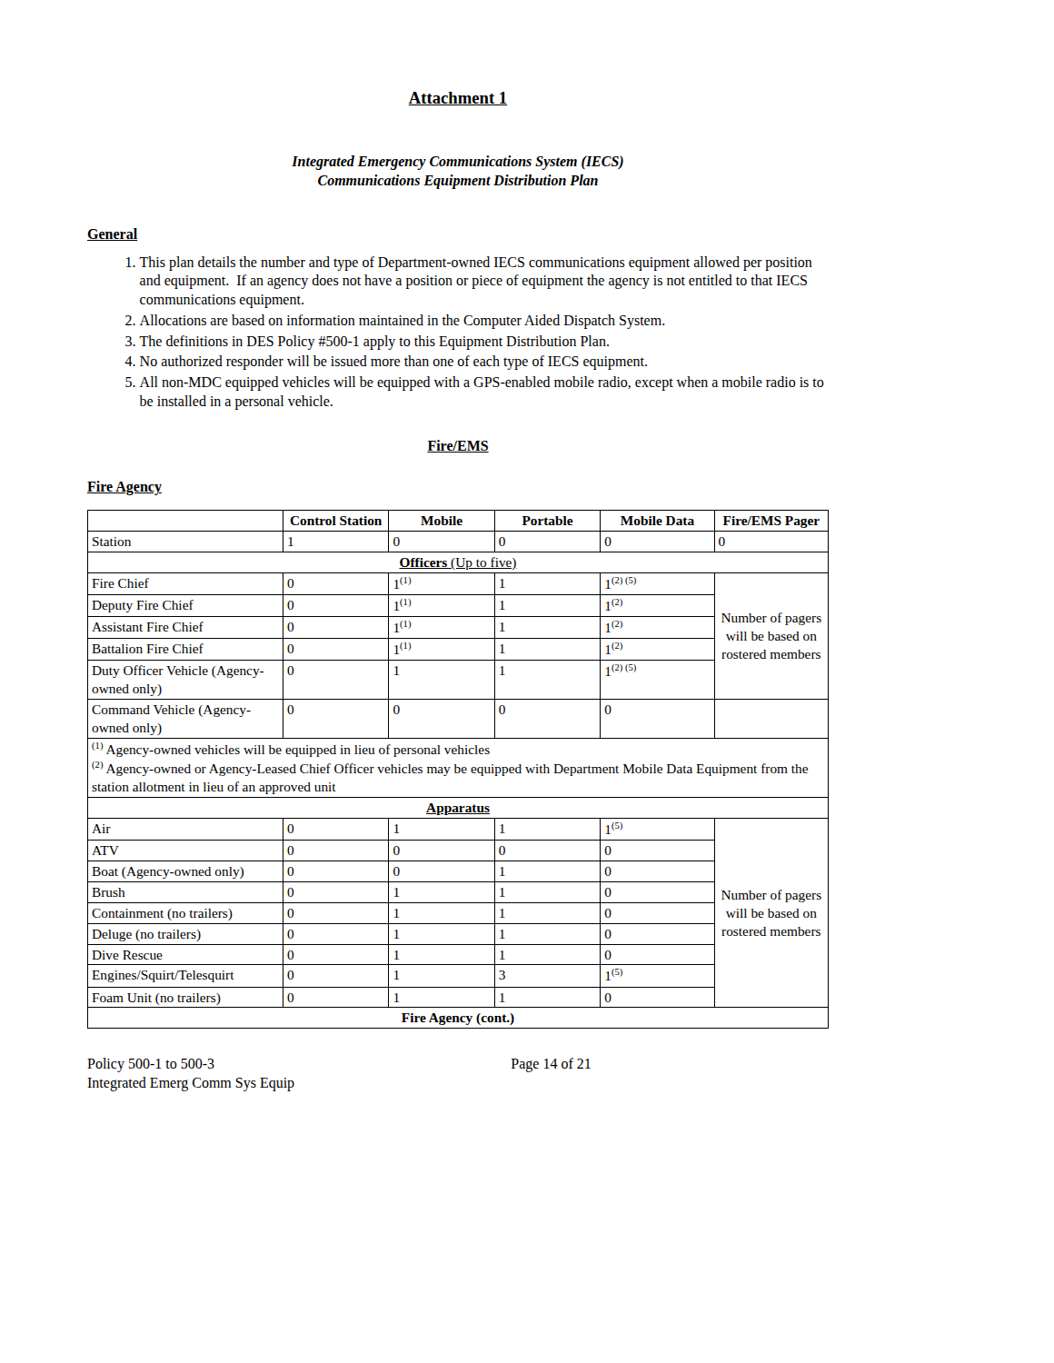Attachment 1
Integrated Emergency Communications System (IECS)
Communications Equipment Distribution Plan
General
This plan details the number and type of Department-owned IECS communications equipment allowed per position and equipment. If an agency does not have a position or piece of equipment the agency is not entitled to that IECS communications equipment.
Allocations are based on information maintained in the Computer Aided Dispatch System.
The definitions in DES Policy #500-1 apply to this Equipment Distribution Plan.
No authorized responder will be issued more than one of each type of IECS equipment.
All non-MDC equipped vehicles will be equipped with a GPS-enabled mobile radio, except when a mobile radio is to be installed in a personal vehicle.
Fire/EMS
Fire Agency
| | Control Station | Mobile | Portable | Mobile Data | Fire/EMS Pager |
| --- | --- | --- | --- | --- | --- |
| Station | 1 | 0 | 0 | 0 | 0 |
| Officers (Up to five) |
| Fire Chief | 0 | 1 (1) | 1 | 1 (2) (5) | Number of pagers will be based on rostered members |
| Deputy Fire Chief | 0 | 1 (1) | 1 | 1 (2) |
| Assistant Fire Chief | 0 | 1 (1) | 1 | 1 (2) |
| Battalion Fire Chief | 0 | 1 (1) | 1 | 1 (2) |
| Duty Officer Vehicle (Agency-owned only) | 0 | 1 | 1 | 1 (2) (5) |
| Command Vehicle (Agency-owned only) | 0 | 0 | 0 | 0 | |
| (1) Agency-owned vehicles will be equipped in lieu of personal vehicles (2) Agency-owned or Agency-Leased Chief Officer vehicles may be equipped with Department Mobile Data Equipment from the station allotment in lieu of an approved unit |
| Apparatus |
| Air | 0 | 1 | 1 | 1 (5) | Number of pagers will be based on rostered members |
| ATV | 0 | 0 | 0 | 0 |
| Boat (Agency-owned only) | 0 | 0 | 1 | 0 |
| Brush | 0 | 1 | 1 | 0 |
| Containment (no trailers) | 0 | 1 | 1 | 0 |
| Deluge (no trailers) | 0 | 1 | 1 | 0 |
| Dive Rescue | 0 | 1 | 1 | 0 |
| Engines/Squirt/Telesquirt | 0 | 1 | 3 | 1 (5) |
| Foam Unit (no trailers) | 0 | 1 | 1 | 0 |
| Fire Agency (cont.) |
| Policy 500-1 to 500-3 Integrated Emerg Comm Sys Equip | Page 14 of 21 |